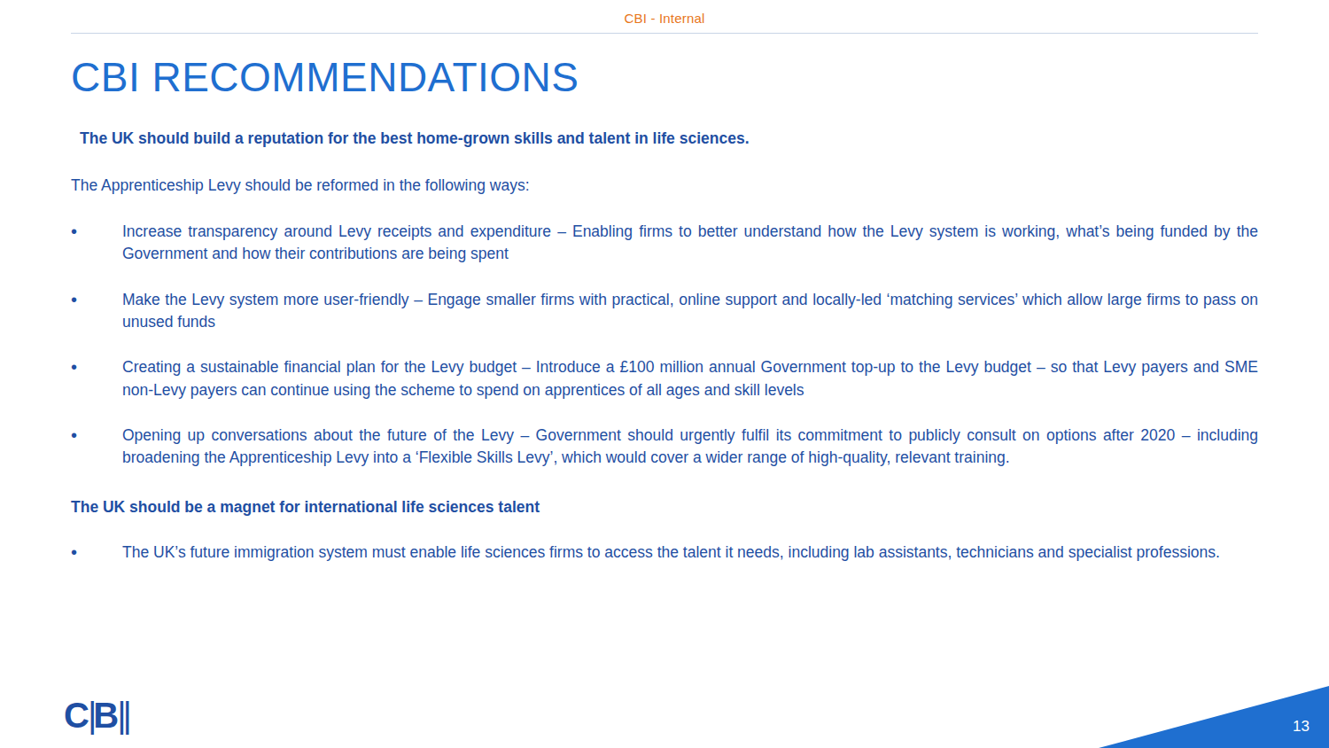CBI - Internal
CBI RECOMMENDATIONS
The UK should build a reputation for the best home-grown skills and talent in life sciences.
The Apprenticeship Levy should be reformed in the following ways:
Increase transparency around Levy receipts and expenditure – Enabling firms to better understand how the Levy system is working, what’s being funded by the Government and how their contributions are being spent
Make the Levy system more user-friendly – Engage smaller firms with practical, online support and locally-led ‘matching services’ which allow large firms to pass on unused funds
Creating a sustainable financial plan for the Levy budget – Introduce a £100 million annual Government top-up to the Levy budget – so that Levy payers and SME non-Levy payers can continue using the scheme to spend on apprentices of all ages and skill levels
Opening up conversations about the future of the Levy – Government should urgently fulfil its commitment to publicly consult on options after 2020 – including broadening the Apprenticeship Levy into a ‘Flexible Skills Levy’, which would cover a wider range of high-quality, relevant training.
The UK should be a magnet for international life sciences talent
The UK’s future immigration system must enable life sciences firms to access the talent it needs, including lab assistants, technicians and specialist professions.
C|B||
13